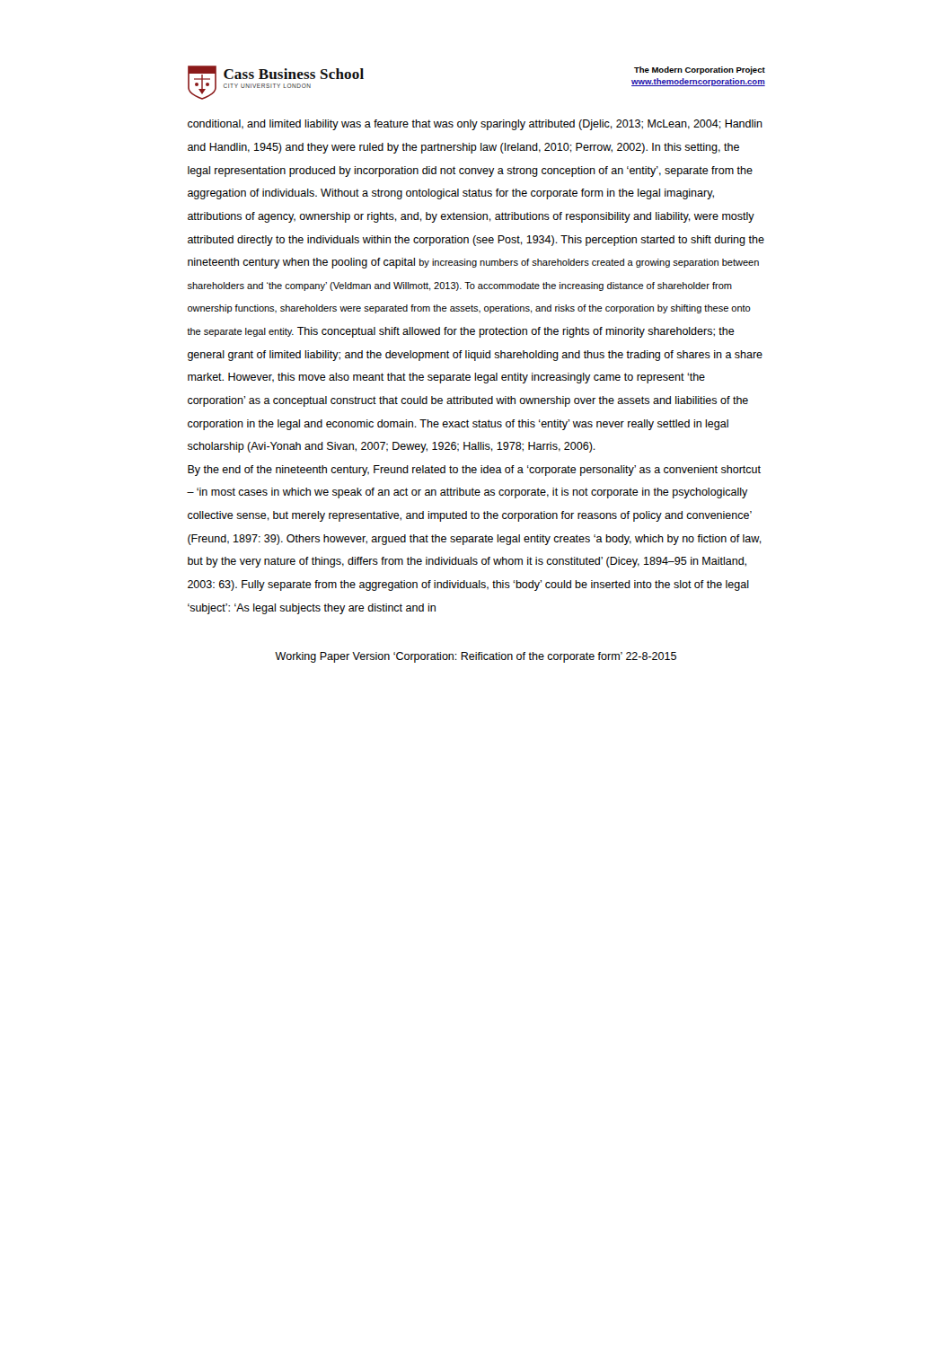Cass Business School
City University London
The Modern Corporation Project
www.themoderncorporation.com
conditional, and limited liability was a feature that was only sparingly attributed (Djelic, 2013; McLean, 2004; Handlin and Handlin, 1945) and they were ruled by the partnership law (Ireland, 2010; Perrow, 2002). In this setting, the legal representation produced by incorporation did not convey a strong conception of an ‘entity’, separate from the aggregation of individuals. Without a strong ontological status for the corporate form in the legal imaginary, attributions of agency, ownership or rights, and, by extension, attributions of responsibility and liability, were mostly attributed directly to the individuals within the corporation (see Post, 1934). This perception started to shift during the nineteenth century when the pooling of capital by increasing numbers of shareholders created a growing separation between shareholders and ‘the company’ (Veldman and Willmott, 2013). To accommodate the increasing distance of shareholder from ownership functions, shareholders were separated from the assets, operations, and risks of the corporation by shifting these onto the separate legal entity. This conceptual shift allowed for the protection of the rights of minority shareholders; the general grant of limited liability; and the development of liquid shareholding and thus the trading of shares in a share market. However, this move also meant that the separate legal entity increasingly came to represent ‘the corporation’ as a conceptual construct that could be attributed with ownership over the assets and liabilities of the corporation in the legal and economic domain. The exact status of this ‘entity’ was never really settled in legal scholarship (Avi-Yonah and Sivan, 2007; Dewey, 1926; Hallis, 1978; Harris, 2006).
By the end of the nineteenth century, Freund related to the idea of a ‘corporate personality’ as a convenient shortcut – ‘in most cases in which we speak of an act or an attribute as corporate, it is not corporate in the psychologically collective sense, but merely representative, and imputed to the corporation for reasons of policy and convenience’ (Freund, 1897: 39). Others however, argued that the separate legal entity creates ‘a body, which by no fiction of law, but by the very nature of things, differs from the individuals of whom it is constituted’ (Dicey, 1894–95 in Maitland, 2003: 63). Fully separate from the aggregation of individuals, this ‘body’ could be inserted into the slot of the legal ‘subject’: ‘As legal subjects they are distinct and in
Working Paper Version ‘Corporation: Reification of the corporate form’ 22-8-2015